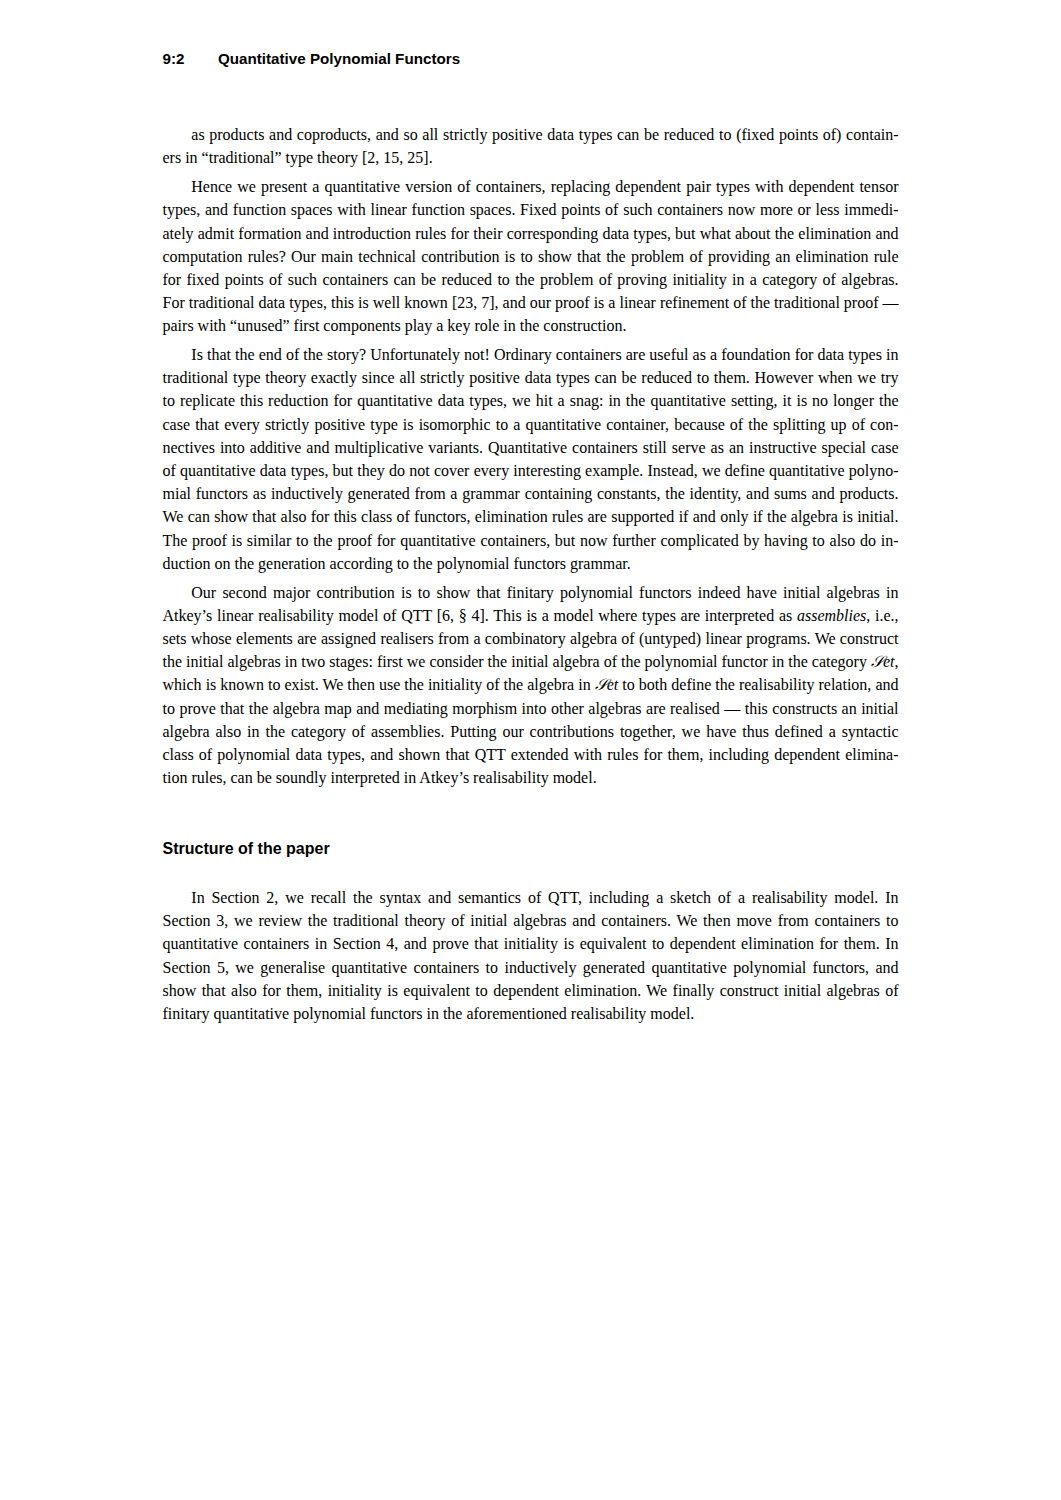9:2 Quantitative Polynomial Functors
as products and coproducts, and so all strictly positive data types can be reduced to (fixed points of) containers in “traditional” type theory [2, 15, 25].
Hence we present a quantitative version of containers, replacing dependent pair types with dependent tensor types, and function spaces with linear function spaces. Fixed points of such containers now more or less immediately admit formation and introduction rules for their corresponding data types, but what about the elimination and computation rules? Our main technical contribution is to show that the problem of providing an elimination rule for fixed points of such containers can be reduced to the problem of proving initiality in a category of algebras. For traditional data types, this is well known [23, 7], and our proof is a linear refinement of the traditional proof — pairs with “unused” first components play a key role in the construction.
Is that the end of the story? Unfortunately not! Ordinary containers are useful as a foundation for data types in traditional type theory exactly since all strictly positive data types can be reduced to them. However when we try to replicate this reduction for quantitative data types, we hit a snag: in the quantitative setting, it is no longer the case that every strictly positive type is isomorphic to a quantitative container, because of the splitting up of connectives into additive and multiplicative variants. Quantitative containers still serve as an instructive special case of quantitative data types, but they do not cover every interesting example. Instead, we define quantitative polynomial functors as inductively generated from a grammar containing constants, the identity, and sums and products. We can show that also for this class of functors, elimination rules are supported if and only if the algebra is initial. The proof is similar to the proof for quantitative containers, but now further complicated by having to also do induction on the generation according to the polynomial functors grammar.
Our second major contribution is to show that finitary polynomial functors indeed have initial algebras in Atkey’s linear realisability model of QTT [6, § 4]. This is a model where types are interpreted as assemblies, i.e., sets whose elements are assigned realisers from a combinatory algebra of (untyped) linear programs. We construct the initial algebras in two stages: first we consider the initial algebra of the polynomial functor in the category 𝒮et, which is known to exist. We then use the initiality of the algebra in 𝒮et to both define the realisability relation, and to prove that the algebra map and mediating morphism into other algebras are realised — this constructs an initial algebra also in the category of assemblies. Putting our contributions together, we have thus defined a syntactic class of polynomial data types, and shown that QTT extended with rules for them, including dependent elimination rules, can be soundly interpreted in Atkey’s realisability model.
Structure of the paper
In Section 2, we recall the syntax and semantics of QTT, including a sketch of a realisability model. In Section 3, we review the traditional theory of initial algebras and containers. We then move from containers to quantitative containers in Section 4, and prove that initiality is equivalent to dependent elimination for them. In Section 5, we generalise quantitative containers to inductively generated quantitative polynomial functors, and show that also for them, initiality is equivalent to dependent elimination. We finally construct initial algebras of finitary quantitative polynomial functors in the aforementioned realisability model.